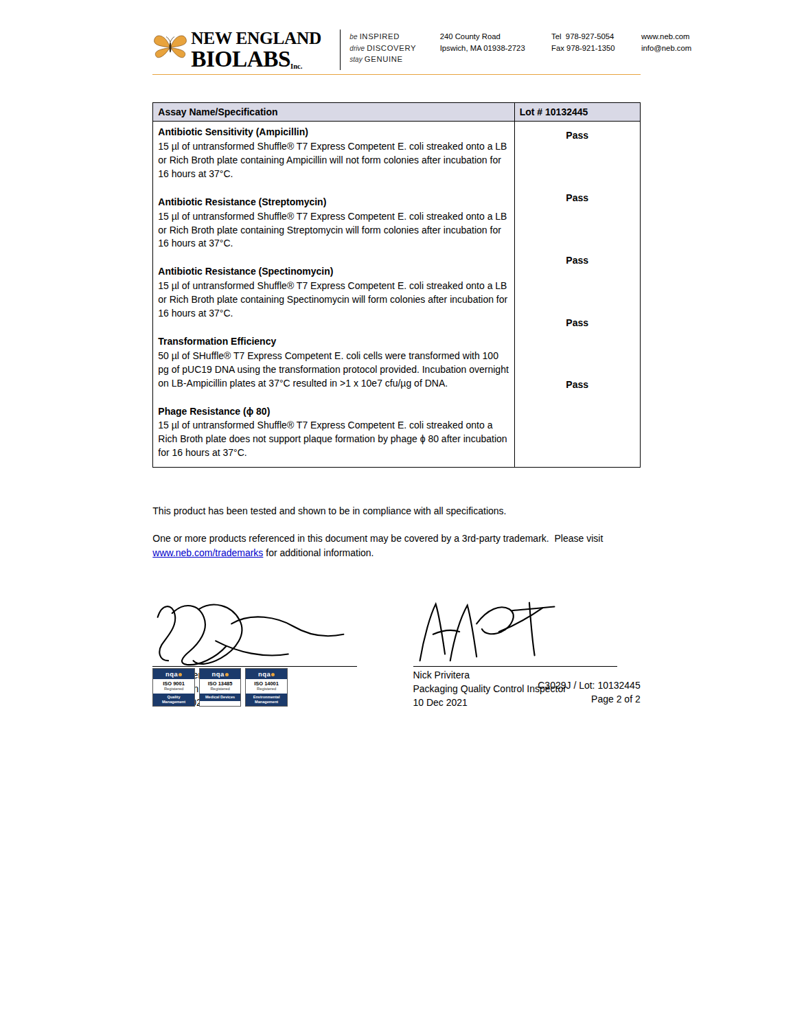NEW ENGLAND
BIOLABS Inc.
be INSPIRED
drive DISCOVERY
stay GENUINE
240 County Road
Ipswich, MA 01938-2723
Tel 978-927-5054
Fax 978-921-1350
www.neb.com
info@neb.com
| Assay Name/Specification | Lot # 10132445 |
| --- | --- |
| Antibiotic Sensitivity (Ampicillin) 15 µl of untransformed Shuffle® T7 Express Competent E. coli streaked onto a LB or Rich Broth plate containing Ampicillin will not form colonies after incubation for 16 hours at 37°C. Antibiotic Resistance (Streptomycin) 15 µl of untransformed Shuffle® T7 Express Competent E. coli streaked onto a LB or Rich Broth plate containing Streptomycin will form colonies after incubation for 16 hours at 37°C. Antibiotic Resistance (Spectinomycin) 15 µl of untransformed Shuffle® T7 Express Competent E. coli streaked onto a LB or Rich Broth plate containing Spectinomycin will form colonies after incubation for 16 hours at 37°C. Transformation Efficiency 50 µl of SHuffle® T7 Express Competent E. coli cells were transformed with 100 pg of pUC19 DNA using the transformation protocol provided. Incubation overnight on LB-Ampicillin plates at 37°C resulted in >1 x 10e7 cfu/µg of DNA. Phage Resistance (ϕ 80) 15 µl of untransformed Shuffle® T7 Express Competent E. coli streaked onto a Rich Broth plate does not support plaque formation by phage ϕ 80 after incubation for 16 hours at 37°C. | Pass Pass Pass Pass Pass |
This product has been tested and shown to be in compliance with all specifications.
One or more products referenced in this document may be covered by a 3rd-party trademark. Please visit www.neb.com/trademarks for additional information.
Qiuting Ren
Production Scientist
10 Dec 2021
Nick Privitera
Packaging Quality Control Inspector
10 Dec 2021
nqa
ISO 9001
Registered
Quality
Management
nqa
ISO 13485
Registered
Medical Devices
nqa
ISO 14001
Registered
Environmental
Management
C3029J / Lot: 10132445
Page 2 of 2